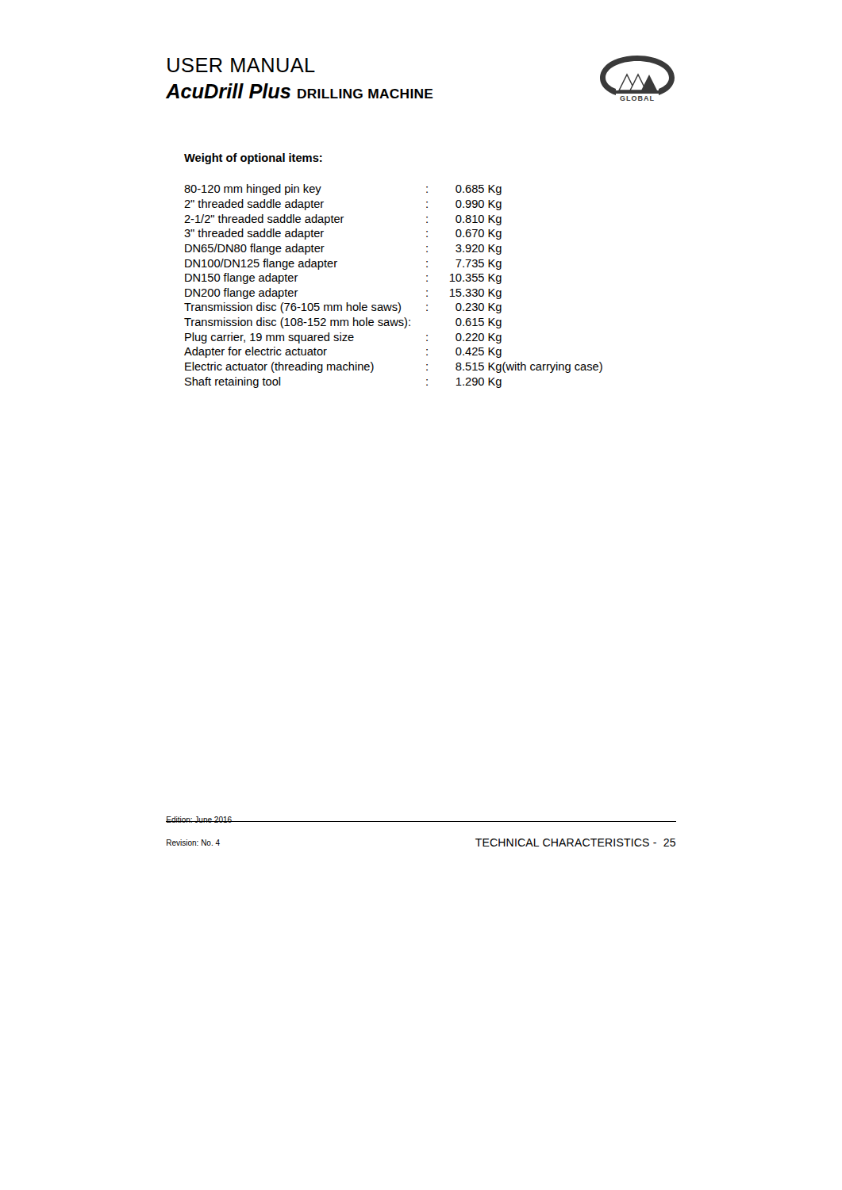USER MANUAL
AcuDrill Plus DRILLING MACHINE
GLOBAL
Weight of optional items:
| 80-120 mm hinged pin key | : | 0.685 Kg | |
| 2" threaded saddle adapter | : | 0.990 Kg | |
| 2-1/2" threaded saddle adapter | : | 0.810 Kg | |
| 3" threaded saddle adapter | : | 0.670 Kg | |
| DN65/DN80 flange adapter | : | 3.920 Kg | |
| DN100/DN125 flange adapter | : | 7.735 Kg | |
| DN150 flange adapter | : | 10.355 Kg | |
| DN200 flange adapter | : | 15.330 Kg | |
| Transmission disc (76-105 mm hole saws) | : | 0.230 Kg | |
| Transmission disc (108-152 mm hole saws): | | 0.615 Kg | |
| Plug carrier, 19 mm squared size | : | 0.220 Kg | |
| Adapter for electric actuator | : | 0.425 Kg | |
| Electric actuator (threading machine) | : | 8.515 Kg | (with carrying case) |
| Shaft retaining tool | : | 1.290 Kg | |
Edition: June 2016
Revision: No. 4
TECHNICAL CHARACTERISTICS - 25